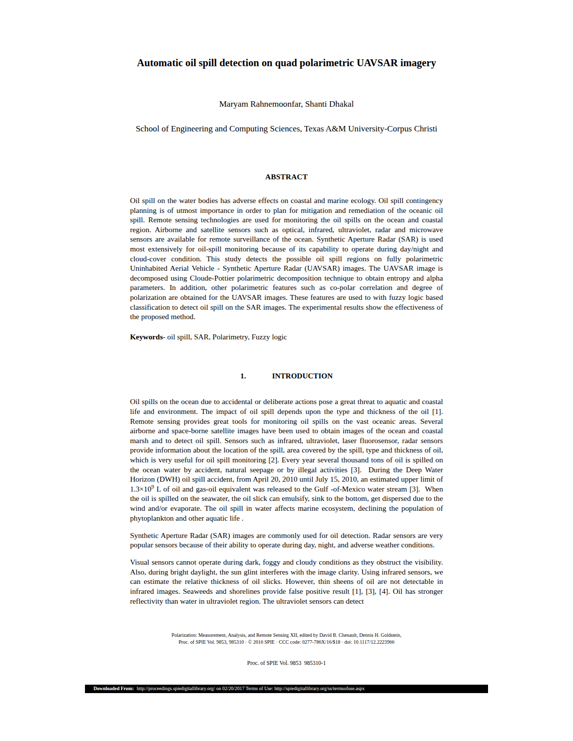Automatic oil spill detection on quad polarimetric UAVSAR imagery
Maryam Rahnemoonfar, Shanti Dhakal
School of Engineering and Computing Sciences, Texas A&M University-Corpus Christi
ABSTRACT
Oil spill on the water bodies has adverse effects on coastal and marine ecology. Oil spill contingency planning is of utmost importance in order to plan for mitigation and remediation of the oceanic oil spill. Remote sensing technologies are used for monitoring the oil spills on the ocean and coastal region. Airborne and satellite sensors such as optical, infrared, ultraviolet, radar and microwave sensors are available for remote surveillance of the ocean. Synthetic Aperture Radar (SAR) is used most extensively for oil-spill monitoring because of its capability to operate during day/night and cloud-cover condition. This study detects the possible oil spill regions on fully polarimetric Uninhabited Aerial Vehicle - Synthetic Aperture Radar (UAVSAR) images. The UAVSAR image is decomposed using Cloude-Pottier polarimetric decomposition technique to obtain entropy and alpha parameters. In addition, other polarimetric features such as co-polar correlation and degree of polarization are obtained for the UAVSAR images. These features are used to with fuzzy logic based classification to detect oil spill on the SAR images. The experimental results show the effectiveness of the proposed method.
Keywords- oil spill, SAR, Polarimetry, Fuzzy logic
1. INTRODUCTION
Oil spills on the ocean due to accidental or deliberate actions pose a great threat to aquatic and coastal life and environment. The impact of oil spill depends upon the type and thickness of the oil [1]. Remote sensing provides great tools for monitoring oil spills on the vast oceanic areas. Several airborne and space-borne satellite images have been used to obtain images of the ocean and coastal marsh and to detect oil spill. Sensors such as infrared, ultraviolet, laser fluorosensor, radar sensors provide information about the location of the spill, area covered by the spill, type and thickness of oil, which is very useful for oil spill monitoring [2]. Every year several thousand tons of oil is spilled on the ocean water by accident, natural seepage or by illegal activities [3]. During the Deep Water Horizon (DWH) oil spill accident, from April 20, 2010 until July 15, 2010, an estimated upper limit of 1.3×109 L of oil and gas-oil equivalent was released to the Gulf -of-Mexico water stream [3]. When the oil is spilled on the seawater, the oil slick can emulsify, sink to the bottom, get dispersed due to the wind and/or evaporate. The oil spill in water affects marine ecosystem, declining the population of phytoplankton and other aquatic life .
Synthetic Aperture Radar (SAR) images are commonly used for oil detection. Radar sensors are very popular sensors because of their ability to operate during day, night, and adverse weather conditions.
Visual sensors cannot operate during dark, foggy and cloudy conditions as they obstruct the visibility. Also, during bright daylight, the sun glint interferes with the image clarity. Using infrared sensors, we can estimate the relative thickness of oil slicks. However, thin sheens of oil are not detectable in infrared images. Seaweeds and shorelines provide false positive result [1], [3], [4]. Oil has stronger reflectivity than water in ultraviolet region. The ultraviolet sensors can detect
Polarization: Measurement, Analysis, and Remote Sensing XII, edited by David B. Chenault, Dennis H. Goldstein,
Proc. of SPIE Vol. 9853, 985310 · © 2016 SPIE · CCC code: 0277-786X/16/$18 · doi: 10.1117/12.2223966
Proc. of SPIE Vol. 9853 985310-1
Downloaded From: http://proceedings.spiedigitallibrary.org/ on 02/20/2017 Terms of Use: http://spiedigitallibrary.org/ss/termsofuse.aspx